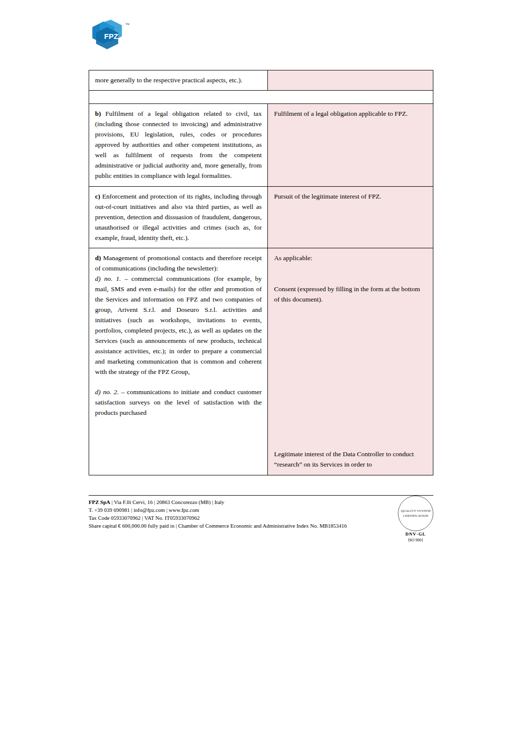FPZ TM
| more generally to the respective practical aspects, etc.). | |
| b) Fulfilment of a legal obligation related to civil, tax (including those connected to invoicing) and administrative provisions, EU legislation, rules, codes or procedures approved by authorities and other competent institutions, as well as fulfilment of requests from the competent administrative or judicial authority and, more generally, from public entities in compliance with legal formalities. | Fulfilment of a legal obligation applicable to FPZ. |
| c) Enforcement and protection of its rights, including through out-of-court initiatives and also via third parties, as well as prevention, detection and dissuasion of fraudulent, dangerous, unauthorised or illegal activities and crimes (such as, for example, fraud, identity theft, etc.). | Pursuit of the legitimate interest of FPZ. |
| d) Management of promotional contacts and therefore receipt of communications (including the newsletter): d) no. 1. – commercial communications (for example, by mail, SMS and even e-mails) for the offer and promotion of the Services and information on FPZ and two companies of group, Arivent S.r.l. and Doseuro S.r.l. activities and initiatives (such as workshops, invitations to events, portfolios, completed projects, etc.), as well as updates on the Services (such as announcements of new products, technical assistance activities, etc.); in order to prepare a commercial and marketing communication that is common and coherent with the strategy of the FPZ Group, d) no. 2. – communications to initiate and conduct customer satisfaction surveys on the level of satisfaction with the products purchased | As applicable: Consent (expressed by filling in the form at the bottom of this document). Legitimate interest of the Data Controller to conduct “research” on its Services in order to |
QUALITY SYSTEM CERTIFICATION
DNV·GL
ISO 9001
FPZ SpA | Via F.lli Cervi, 16 | 20863 Concorezzo (MB) | Italy
T. +39 039 690981 | info@fpz.com | www.fpz.com
Tax Code 05933070962 | VAT No. IT05933070962
Share capital € 600,000.00 fully paid in | Chamber of Commerce Economic and Administrative Index No. MB1853416